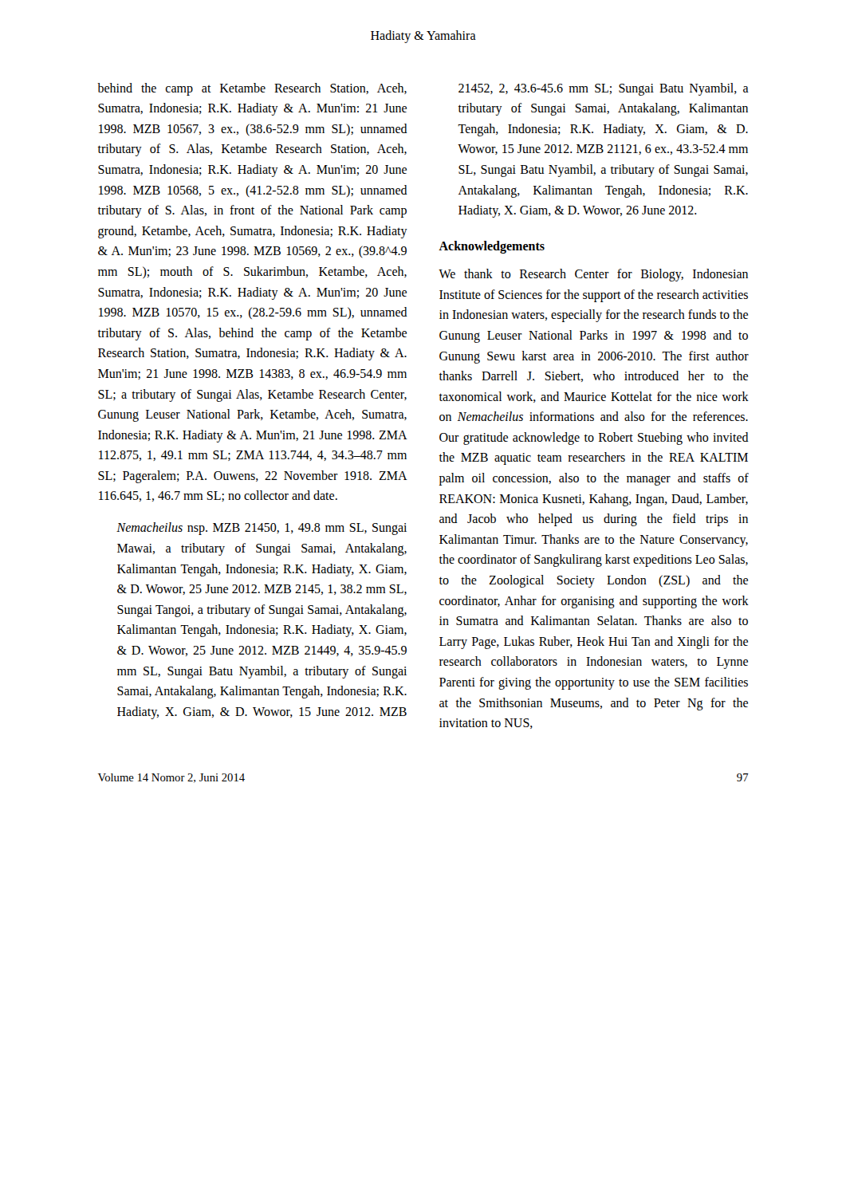Hadiaty & Yamahira
behind the camp at Ketambe Research Station, Aceh, Sumatra, Indonesia; R.K. Hadiaty & A. Mun'im: 21 June 1998. MZB 10567, 3 ex., (38.6-52.9 mm SL); unnamed tributary of S. Alas, Ketambe Research Station, Aceh, Sumatra, Indonesia; R.K. Hadiaty & A. Mun'im; 20 June 1998. MZB 10568, 5 ex., (41.2-52.8 mm SL); unnamed tributary of S. Alas, in front of the National Park camp ground, Ketambe, Aceh, Sumatra, Indonesia; R.K. Hadiaty & A. Mun'im; 23 June 1998. MZB 10569, 2 ex., (39.8^4.9 mm SL); mouth of S. Sukarimbun, Ketambe, Aceh, Sumatra, Indonesia; R.K. Hadiaty & A. Mun'im; 20 June 1998. MZB 10570, 15 ex., (28.2-59.6 mm SL), unnamed tributary of S. Alas, behind the camp of the Ketambe Research Station, Sumatra, Indonesia; R.K. Hadiaty & A. Mun'im; 21 June 1998. MZB 14383, 8 ex., 46.9-54.9 mm SL; a tributary of Sungai Alas, Ketambe Research Center, Gunung Leuser National Park, Ketambe, Aceh, Sumatra, Indonesia; R.K. Hadiaty & A. Mun'im, 21 June 1998. ZMA 112.875, 1, 49.1 mm SL; ZMA 113.744, 4, 34.3–48.7 mm SL; Pageralem; P.A. Ouwens, 22 November 1918. ZMA 116.645, 1, 46.7 mm SL; no collector and date.
Nemacheilus nsp. MZB 21450, 1, 49.8 mm SL, Sungai Mawai, a tributary of Sungai Samai, Antakalang, Kalimantan Tengah, Indonesia; R.K. Hadiaty, X. Giam, & D. Wowor, 25 June 2012. MZB 2145, 1, 38.2 mm SL, Sungai Tangoi, a tributary of Sungai Samai, Antakalang, Kalimantan Tengah, Indonesia; R.K. Hadiaty, X. Giam, & D. Wowor, 25 June 2012. MZB 21449, 4, 35.9-45.9 mm SL, Sungai Batu Nyambil, a tributary of Sungai Samai, Antakalang, Kalimantan Tengah, Indonesia; R.K. Hadiaty, X. Giam, & D. Wowor, 15 June 2012. MZB 21452, 2, 43.6-45.6 mm SL; Sungai Batu Nyambil, a tributary of Sungai Samai, Antakalang, Kalimantan Tengah, Indonesia; R.K. Hadiaty, X. Giam, & D. Wowor, 15 June 2012. MZB 21121, 6 ex., 43.3-52.4 mm SL, Sungai Batu Nyambil, a tributary of Sungai Samai, Antakalang, Kalimantan Tengah, Indonesia; R.K. Hadiaty, X. Giam, & D. Wowor, 26 June 2012.
Acknowledgements
We thank to Research Center for Biology, Indonesian Institute of Sciences for the support of the research activities in Indonesian waters, especially for the research funds to the Gunung Leuser National Parks in 1997 & 1998 and to Gunung Sewu karst area in 2006-2010. The first author thanks Darrell J. Siebert, who introduced her to the taxonomical work, and Maurice Kottelat for the nice work on Nemacheilus informations and also for the references. Our gratitude acknowledge to Robert Stuebing who invited the MZB aquatic team researchers in the REA KALTIM palm oil concession, also to the manager and staffs of REAKON: Monica Kusneti, Kahang, Ingan, Daud, Lamber, and Jacob who helped us during the field trips in Kalimantan Timur. Thanks are to the Nature Conservancy, the coordinator of Sangkulirang karst expeditions Leo Salas, to the Zoological Society London (ZSL) and the coordinator, Anhar for organising and supporting the work in Sumatra and Kalimantan Selatan. Thanks are also to Larry Page, Lukas Ruber, Heok Hui Tan and Xingli for the research collaborators in Indonesian waters, to Lynne Parenti for giving the opportunity to use the SEM facilities at the Smithsonian Museums, and to Peter Ng for the invitation to NUS,
Volume 14 Nomor 2, Juni 2014 97